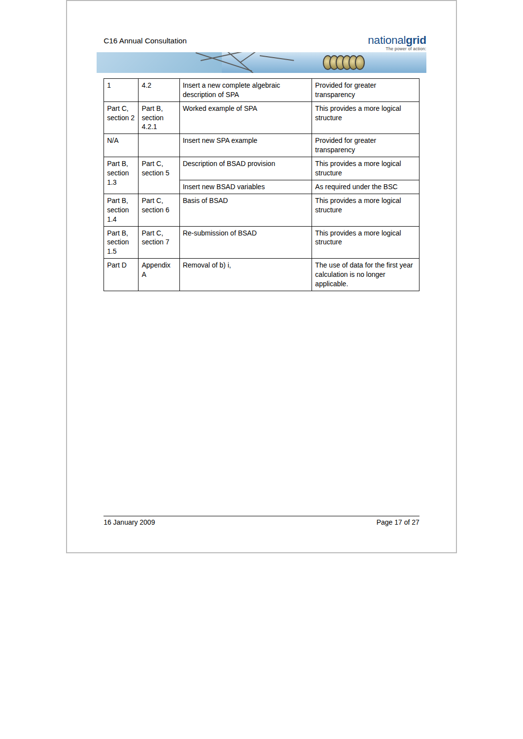C16 Annual Consultation
national grid
The power of action:
| 1 | 4.2 | Insert a new complete algebraic description of SPA | Provided for greater transparency |
| Part C, section 2 | Part B, section 4.2.1 | Worked example of SPA | This provides a more logical structure |
| N/A | | Insert new SPA example | Provided for greater transparency |
| Part B, section 1.3 | Part C, section 5 | Description of BSAD provision | This provides a more logical structure |
| Insert new BSAD variables | As required under the BSC |
| Part B, section 1.4 | Part C, section 6 | Basis of BSAD | This provides a more logical structure |
| Part B, section 1.5 | Part C, section 7 | Re-submission of BSAD | This provides a more logical structure |
| Part D | Appendix A | Removal of b) i, | The use of data for the first year calculation is no longer applicable. |
16 January 2009
Page 17 of 27